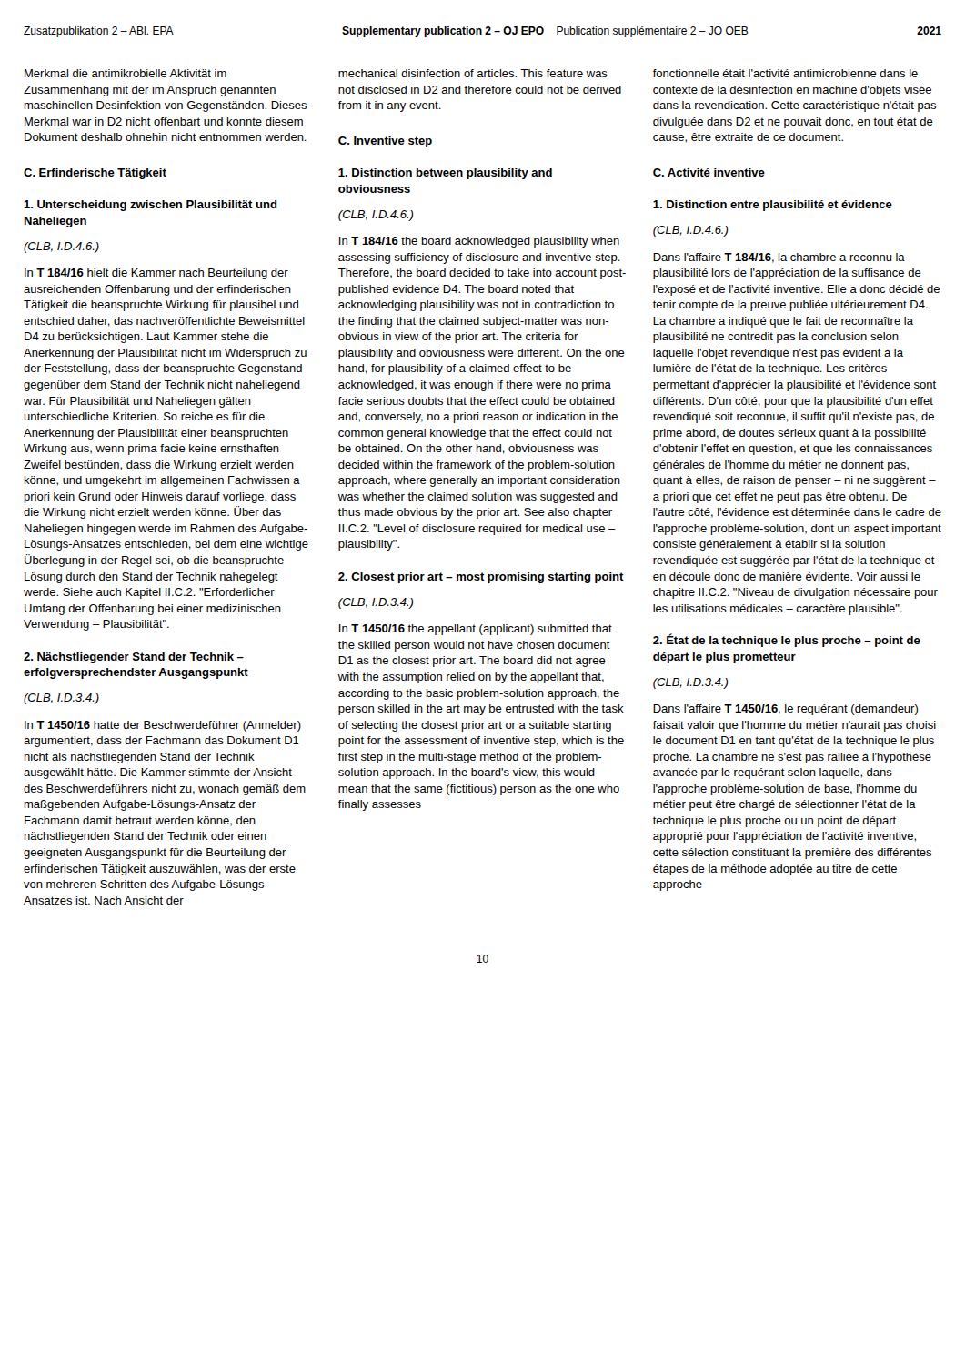Zusatzpublikation 2 – ABl. EPA Supplementary publication 2 – OJ EPO Publication supplémentaire 2 – JO OEB 2021
Merkmal die antimikrobielle Aktivität im Zusammenhang mit der im Anspruch genannten maschinellen Desinfektion von Gegenständen. Dieses Merkmal war in D2 nicht offenbart und konnte diesem Dokument deshalb ohnehin nicht entnommen werden.
C. Erfinderische Tätigkeit
1. Unterscheidung zwischen Plausibilität und Naheliegen
(CLB, I.D.4.6.)
In T 184/16 hielt die Kammer nach Beurteilung der ausreichenden Offenbarung und der erfinderischen Tätigkeit die beanspruchte Wirkung für plausibel und entschied daher, das nachveröffentlichte Beweismittel D4 zu berücksichtigen. Laut Kammer stehe die Anerkennung der Plausibilität nicht im Widerspruch zu der Feststellung, dass der beanspruchte Gegenstand gegenüber dem Stand der Technik nicht naheliegend war. Für Plausibilität und Naheliegen gälten unterschiedliche Kriterien. So reiche es für die Anerkennung der Plausibilität einer beanspruchten Wirkung aus, wenn prima facie keine ernsthaften Zweifel bestünden, dass die Wirkung erzielt werden könne, und umgekehrt im allgemeinen Fachwissen a priori kein Grund oder Hinweis darauf vorliege, dass die Wirkung nicht erzielt werden könne. Über das Naheliegen hingegen werde im Rahmen des Aufgabe-Lösungs-Ansatzes entschieden, bei dem eine wichtige Überlegung in der Regel sei, ob die beanspruchte Lösung durch den Stand der Technik nahegelegt werde. Siehe auch Kapitel II.C.2. "Erforderlicher Umfang der Offenbarung bei einer medizinischen Verwendung – Plausibilität".
2. Nächstliegender Stand der Technik – erfolgversprechendster Ausgangspunkt
(CLB, I.D.3.4.)
In T 1450/16 hatte der Beschwerdeführer (Anmelder) argumentiert, dass der Fachmann das Dokument D1 nicht als nächstliegenden Stand der Technik ausgewählt hätte. Die Kammer stimmte der Ansicht des Beschwerdeführers nicht zu, wonach gemäß dem maßgebenden Aufgabe-Lösungs-Ansatz der Fachmann damit betraut werden könne, den nächstliegenden Stand der Technik oder einen geeigneten Ausgangspunkt für die Beurteilung der erfinderischen Tätigkeit auszuwählen, was der erste von mehreren Schritten des Aufgabe-Lösungs-Ansatzes ist. Nach Ansicht der
mechanical disinfection of articles. This feature was not disclosed in D2 and therefore could not be derived from it in any event.
C. Inventive step
1. Distinction between plausibility and obviousness
(CLB, I.D.4.6.)
In T 184/16 the board acknowledged plausibility when assessing sufficiency of disclosure and inventive step. Therefore, the board decided to take into account post-published evidence D4. The board noted that acknowledging plausibility was not in contradiction to the finding that the claimed subject-matter was non-obvious in view of the prior art. The criteria for plausibility and obviousness were different. On the one hand, for plausibility of a claimed effect to be acknowledged, it was enough if there were no prima facie serious doubts that the effect could be obtained and, conversely, no a priori reason or indication in the common general knowledge that the effect could not be obtained. On the other hand, obviousness was decided within the framework of the problem-solution approach, where generally an important consideration was whether the claimed solution was suggested and thus made obvious by the prior art. See also chapter II.C.2. "Level of disclosure required for medical use – plausibility".
2. Closest prior art – most promising starting point
(CLB, I.D.3.4.)
In T 1450/16 the appellant (applicant) submitted that the skilled person would not have chosen document D1 as the closest prior art. The board did not agree with the assumption relied on by the appellant that, according to the basic problem-solution approach, the person skilled in the art may be entrusted with the task of selecting the closest prior art or a suitable starting point for the assessment of inventive step, which is the first step in the multi-stage method of the problem-solution approach. In the board's view, this would mean that the same (fictitious) person as the one who finally assesses
fonctionnelle était l'activité antimicrobienne dans le contexte de la désinfection en machine d'objets visée dans la revendication. Cette caractéristique n'était pas divulguée dans D2 et ne pouvait donc, en tout état de cause, être extraite de ce document.
C. Activité inventive
1. Distinction entre plausibilité et évidence
(CLB, I.D.4.6.)
Dans l'affaire T 184/16, la chambre a reconnu la plausibilité lors de l'appréciation de la suffisance de l'exposé et de l'activité inventive. Elle a donc décidé de tenir compte de la preuve publiée ultérieurement D4. La chambre a indiqué que le fait de reconnaître la plausibilité ne contredit pas la conclusion selon laquelle l'objet revendiqué n'est pas évident à la lumière de l'état de la technique. Les critères permettant d'apprécier la plausibilité et l'évidence sont différents. D'un côté, pour que la plausibilité d'un effet revendiqué soit reconnue, il suffit qu'il n'existe pas, de prime abord, de doutes sérieux quant à la possibilité d'obtenir l'effet en question, et que les connaissances générales de l'homme du métier ne donnent pas, quant à elles, de raison de penser – ni ne suggèrent – a priori que cet effet ne peut pas être obtenu. De l'autre côté, l'évidence est déterminée dans le cadre de l'approche problème-solution, dont un aspect important consiste généralement à établir si la solution revendiquée est suggérée par l'état de la technique et en découle donc de manière évidente. Voir aussi le chapitre II.C.2. "Niveau de divulgation nécessaire pour les utilisations médicales – caractère plausible".
2. État de la technique le plus proche – point de départ le plus prometteur
(CLB, I.D.3.4.)
Dans l'affaire T 1450/16, le requérant (demandeur) faisait valoir que l'homme du métier n'aurait pas choisi le document D1 en tant qu'état de la technique le plus proche. La chambre ne s'est pas ralliée à l'hypothèse avancée par le requérant selon laquelle, dans l'approche problème-solution de base, l'homme du métier peut être chargé de sélectionner l'état de la technique le plus proche ou un point de départ approprié pour l'appréciation de l'activité inventive, cette sélection constituant la première des différentes étapes de la méthode adoptée au titre de cette approche
10